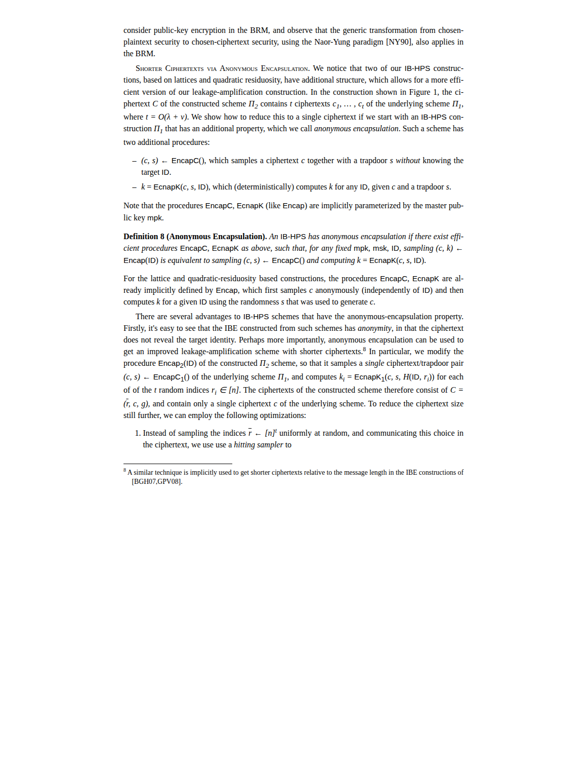consider public-key encryption in the BRM, and observe that the generic transformation from chosen-plaintext security to chosen-ciphertext security, using the Naor-Yung paradigm [NY90], also applies in the BRM.
Shorter Ciphertexts via Anonymous Encapsulation. We notice that two of our IB-HPS constructions, based on lattices and quadratic residuosity, have additional structure, which allows for a more efficient version of our leakage-amplification construction. In the construction shown in Figure 1, the ciphertext C of the constructed scheme Π2 contains t ciphertexts c1, … , ct of the underlying scheme Π1, where t = O(λ + v). We show how to reduce this to a single ciphertext if we start with an IB-HPS construction Π1 that has an additional property, which we call anonymous encapsulation. Such a scheme has two additional procedures:
(c, s) ← EncapC(), which samples a ciphertext c together with a trapdoor s without knowing the target ID.
k = EcnapK(c, s, ID), which (deterministically) computes k for any ID, given c and a trapdoor s.
Note that the procedures EncapC, EcnapK (like Encap) are implicitly parameterized by the master public key mpk.
Definition 8 (Anonymous Encapsulation). An IB-HPS has anonymous encapsulation if there exist efficient procedures EncapC, EcnapK as above, such that, for any fixed mpk, msk, ID, sampling (c, k) ← Encap(ID) is equivalent to sampling (c, s) ← EncapC() and computing k = EcnapK(c, s, ID).
For the lattice and quadratic-residuosity based constructions, the procedures EncapC, EcnapK are already implicitly defined by Encap, which first samples c anonymously (independently of ID) and then computes k for a given ID using the randomness s that was used to generate c.
There are several advantages to IB-HPS schemes that have the anonymous-encapsulation property. Firstly, it's easy to see that the IBE constructed from such schemes has anonymity, in that the ciphertext does not reveal the target identity. Perhaps more importantly, anonymous encapsulation can be used to get an improved leakage-amplification scheme with shorter ciphertexts.8 In particular, we modify the procedure Encap2(ID) of the constructed Π2 scheme, so that it samples a single ciphertext/trapdoor pair (c, s) ← EncapC1() of the underlying scheme Π1, and computes ki = EcnapK1(c, s, H(ID, ri)) for each of of the t random indices ri ∈ [n]. The ciphertexts of the constructed scheme therefore consist of C = (r, c, g), and contain only a single ciphertext c of the underlying scheme. To reduce the ciphertext size still further, we can employ the following optimizations:
Instead of sampling the indices r ← [n]t uniformly at random, and communicating this choice in the ciphertext, we use use a hitting sampler to
8 A similar technique is implicitly used to get shorter ciphertexts relative to the message length in the IBE constructions of [BGH07,GPV08].